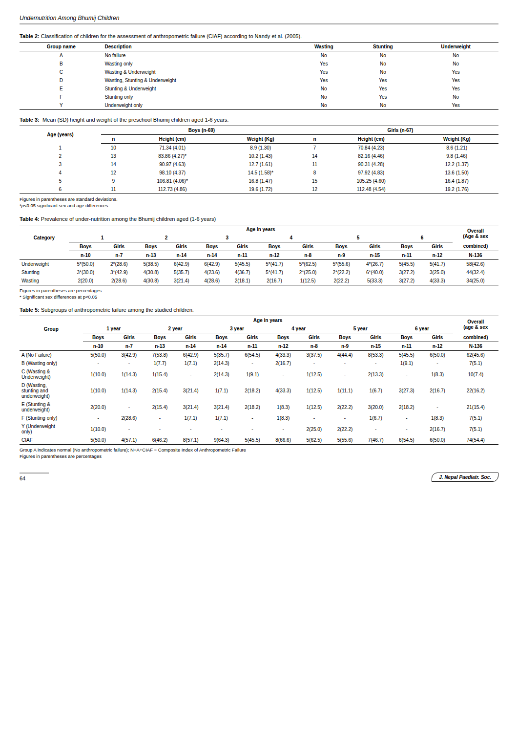Undernutrition Among Bhumij Children
Table 2: Classification of children for the assessment of anthropometric failure (CIAF) according to Nandy et al. (2005).
| Group name | Description | Wasting | Stunting | Underweight |
| --- | --- | --- | --- | --- |
| A | No failure | No | No | No |
| B | Wasting only | Yes | No | No |
| C | Wasting & Underweight | Yes | No | Yes |
| D | Wasting, Stunting & Underweight | Yes | Yes | Yes |
| E | Stunting & Underweight | No | Yes | Yes |
| F | Stunting only | No | Yes | No |
| Y | Underweight only | No | No | Yes |
Table 3: Mean (SD) height and weight of the preschool Bhumij children aged 1-6 years.
| Age (years) | Boys (n-69) | Girls (n-67) |
| --- | --- | --- |
| n | Height (cm) | Weight (Kg) | n | Height (cm) | Weight (Kg) |
| 1 | 10 | 71.34 (4.01) | 8.9 (1.30) | 7 | 70.84 (4.23) | 8.6 (1.21) |
| 2 | 13 | 83.86 (4.27)* | 10.2 (1.43) | 14 | 82.16 (4.46) | 9.8 (1.46) |
| 3 | 14 | 90.97 (4.63) | 12.7 (1.61) | 11 | 90.31 (4.28) | 12.2 (1.37) |
| 4 | 12 | 98.10 (4.37) | 14.5 (1.58)* | 8 | 97.92 (4.83) | 13.6 (1.50) |
| 5 | 9 | 106.81 (4.06)* | 16.8 (1.47) | 15 | 105.25 (4.60) | 16.4 (1.87) |
| 6 | 11 | 112.73 (4.86) | 19.6 (1.72) | 12 | 112.48 (4.54) | 19.2 (1.76) |
Figures in parentheses are standard deviations.
*p<0.05 significant sex and age differences
Table 4: Prevalence of under-nutrition among the Bhumij children aged (1-6 years)
| Category | Age in years | Overall (Age & sex |
| --- | --- | --- |
| 1 | 2 | 3 | 4 | 5 | 6 |
| Boys | Girls | Boys | Girls | Boys | Girls | Boys | Girls | Boys | Girls | Boys | Girls | combined) |
| | n-10 | n-7 | n-13 | n-14 | n-14 | n-11 | n-12 | n-8 | n-9 | n-15 | n-11 | n-12 | N-136 |
| Underweight | 5*(50.0) | 2*(28.6) | 5(38.5) | 6(42.9) | 6(42.9) | 5(45.5) | 5*(41.7) | 5*(62.5) | 5*(55.6) | 4*(26.7) | 5(45.5) | 5(41.7) | 58(42.6) |
| Stunting | 3*(30.0) | 3*(42.9) | 4(30.8) | 5(35.7) | 4(23.6) | 4(36.7) | 5*(41.7) | 2*(25.0) | 2*(22.2) | 6*(40.0) | 3(27.2) | 3(25.0) | 44(32.4) |
| Wasting | 2(20.0) | 2(28.6) | 4(30.8) | 3(21.4) | 4(28.6) | 2(18.1) | 2(16.7) | 1(12.5) | 2(22.2) | 5(33.3) | 3(27.2) | 4(33.3) | 34(25.0) |
Figures in parentheses are percentages
* Significant sex differences at p<0.05
Table 5: Subgroups of anthropometric failure among the studied children.
| Group | Age in years | Overall (age & sex |
| --- | --- | --- |
| 1 year | 2 year | 3 year | 4 year | 5 year | 6 year |
| Boys | Girls | Boys | Girls | Boys | Girls | Boys | Girls | Boys | Girls | Boys | Girls | combined) |
| | n-10 | n-7 | n-13 | n-14 | n-14 | n-11 | n-12 | n-8 | n-9 | n-15 | n-11 | n-12 | N-136 |
| A (No Failure) | 5(50.0) | 3(42.9) | 7(53.8) | 6(42.9) | 5(35.7) | 6(54.5) | 4(33.3) | 3(37.5) | 4(44.4) | 8(53.3) | 5(45.5) | 6(50.0) | 62(45.6) |
| B (Wasting only) | - | - | 1(7.7) | 1(7.1) | 2(14.3) | - | 2(16.7) | - | - | - | 1(9.1) | - | 7(5.1) |
| C (Wasting & Underweight) | 1(10.0) | 1(14.3) | 1(15.4) | - | 2(14.3) | 1(9.1) | - | 1(12.5) | - | 2(13.3) | - | 1(8.3) | 10(7.4) |
| D (Wasting, stunting and underweight) | 1(10.0) | 1(14.3) | 2(15.4) | 3(21.4) | 1(7.1) | 2(18.2) | 4(33.3) | 1(12.5) | 1(11.1) | 1(6.7) | 3(27.3) | 2(16.7) | 22(16.2) |
| E (Stunting & underweight) | 2(20.0) | - | 2(15.4) | 3(21.4) | 3(21.4) | 2(18.2) | 1(8.3) | 1(12.5) | 2(22.2) | 3(20.0) | 2(18.2) | - | 21(15.4) |
| F (Stunting only) | - | 2(28.6) | - | 1(7.1) | 1(7.1) | - | 1(8.3) | - | - | 1(6.7) | - | 1(8.3) | 7(5.1) |
| Y (Underweight only) | 1(10.0) | - | - | - | - | - | - | 2(25.0) | 2(22.2) | - | - | 2(16.7) | 7(5.1) |
| CIAF | 5(50.0) | 4(57.1) | 6(46.2) | 8(57.1) | 9(64.3) | 5(45.5) | 8(66.6) | 5(62.5) | 5(55.6) | 7(46.7) | 6(54.5) | 6(50.0) | 74(54.4) |
Group A indicates normal (No anthropometric failure); N=A+CIAF = Composite Index of Anthropometric Failure
Figures in parentheses are percentages
64
J. Nepal Paediatr. Soc.